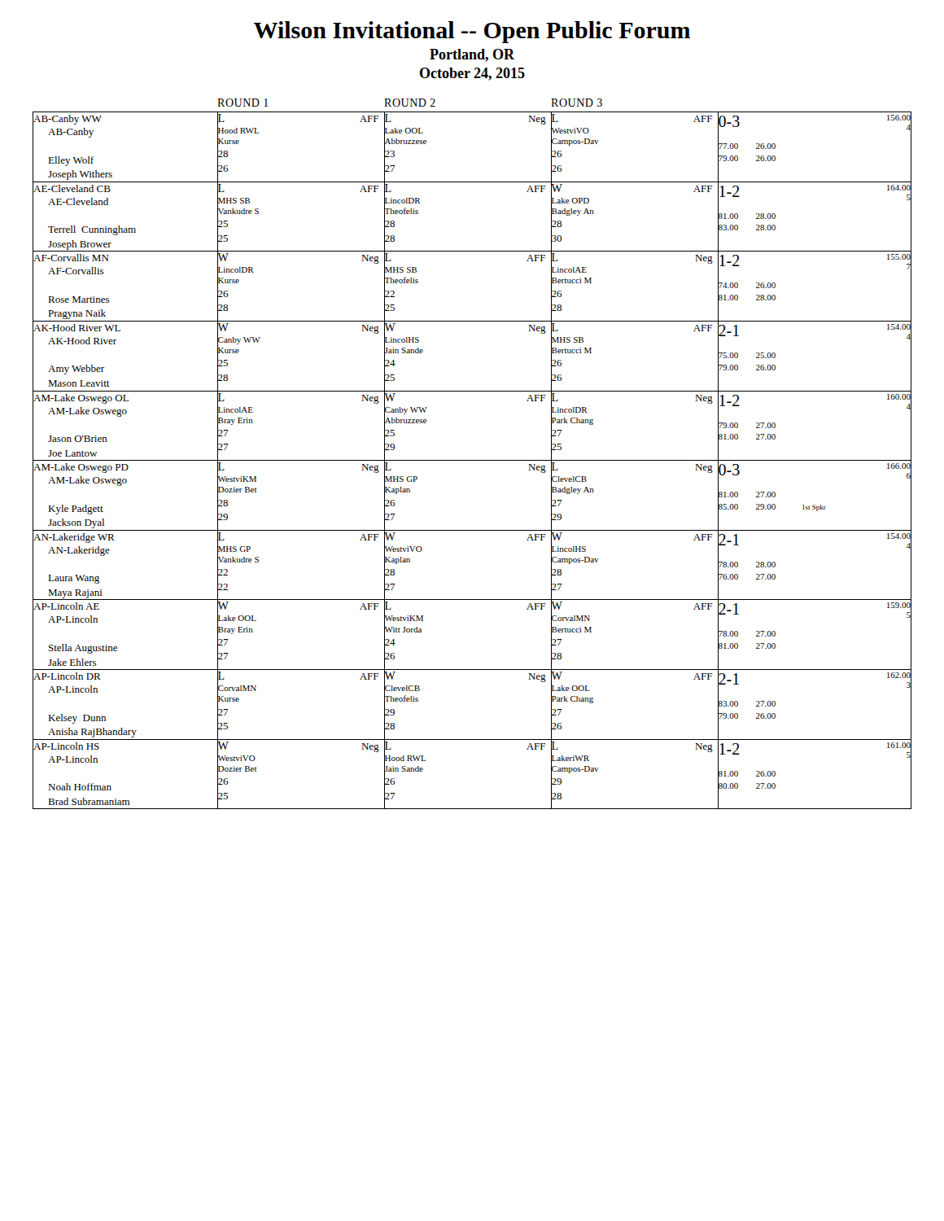Wilson Invitational -- Open Public Forum
Portland, OR
October 24, 2015
| | ROUND 1 | ROUND 2 | ROUND 3 | |
| AB-Canby WW AB-Canby Elley Wolf Joseph Withers | L AFF Hood RWL Kurse 28 26 | L Neg Lake OOL Abbruzzese 23 27 | L AFF WestviVO Campos-Dav 26 26 | 0-3 156.00 4 77.00 26.00 79.00 26.00 |
| AE-Cleveland CB AE-Cleveland Terrell Cunningham Joseph Brower | L AFF MHS SB Vankudre S 25 25 | L AFF LincolDR Theofelis 28 28 | W AFF Lake OPD Badgley An 28 30 | 1-2 164.00 5 81.00 28.00 83.00 28.00 |
| AF-Corvallis MN AF-Corvallis Rose Martines Pragyna Naik | W Neg LincolDR Kurse 26 28 | L AFF MHS SB Theofelis 22 25 | L Neg LincolAE Bertucci M 26 28 | 1-2 155.00 7 74.00 26.00 81.00 28.00 |
| AK-Hood River WL AK-Hood River Amy Webber Mason Leavitt | W Neg Canby WW Kurse 25 28 | W Neg LincolHS Jain Sande 24 25 | L AFF MHS SB Bertucci M 26 26 | 2-1 154.00 4 75.00 25.00 79.00 26.00 |
| AM-Lake Oswego OL AM-Lake Oswego Jason O'Brien Joe Lantow | L Neg LincolAE Bray Erin 27 27 | W AFF Canby WW Abbruzzese 25 29 | L Neg LincolDR Park Chang 27 25 | 1-2 160.00 4 79.00 27.00 81.00 27.00 |
| AM-Lake Oswego PD AM-Lake Oswego Kyle Padgett Jackson Dyal | L Neg WestviKM Dozier Bet 28 29 | L Neg MHS GP Kaplan 26 27 | L Neg ClevelCB Badgley An 27 29 | 0-3 166.00 6 81.00 27.00 85.00 29.00 1st Spkr |
| AN-Lakeridge WR AN-Lakeridge Laura Wang Maya Rajani | L AFF MHS GP Vankudre S 22 22 | W AFF WestviVO Kaplan 28 27 | W AFF LincolHS Campos-Dav 28 27 | 2-1 154.00 4 78.00 28.00 76.00 27.00 |
| AP-Lincoln AE AP-Lincoln Stella Augustine Jake Ehlers | W AFF Lake OOL Bray Erin 27 27 | L AFF WestviKM Witt Jorda 24 26 | W AFF CorvalMN Bertucci M 27 28 | 2-1 159.00 5 78.00 27.00 81.00 27.00 |
| AP-Lincoln DR AP-Lincoln Kelsey Dunn Anisha RajBhandary | L AFF CorvalMN Kurse 27 25 | W Neg ClevelCB Theofelis 29 28 | W AFF Lake OOL Park Chang 27 26 | 2-1 162.00 3 83.00 27.00 79.00 26.00 |
| AP-Lincoln HS AP-Lincoln Noah Hoffman Brad Subramaniam | W Neg WestviVO Dozier Bet 26 25 | L AFF Hood RWL Jain Sande 26 27 | L Neg LakeriWR Campos-Dav 29 28 | 1-2 161.00 5 81.00 26.00 80.00 27.00 |